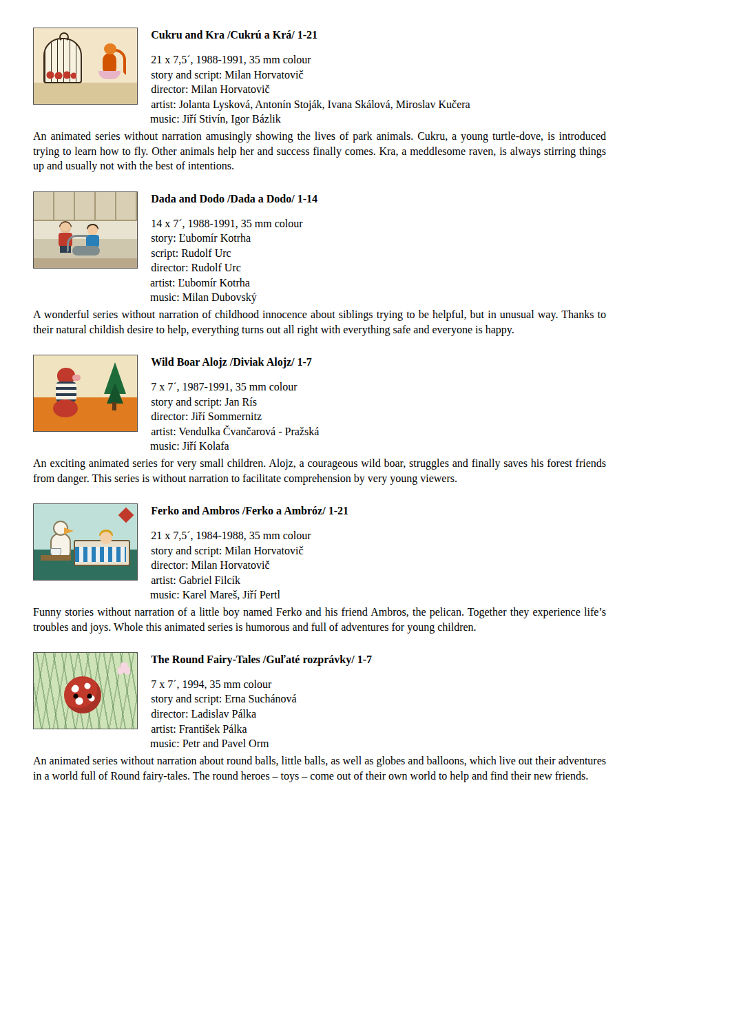Cukru and Kra
Cukru and Kra /Cukrú a Krá/ 1-21
21 x 7,5´, 1988-1991, 35 mm colour
story and script: Milan Horvatovič
director: Milan Horvatovič
artist: Jolanta Lysková, Antonín Stoják, Ivana Skálová, Miroslav Kučera
music: Jiří Stivín, Igor Bázlik
An animated series without narration amusingly showing the lives of park animals. Cukru, a young turtle-dove, is introduced trying to learn how to fly. Other animals help her and success finally comes. Kra, a meddlesome raven, is always stirring things up and usually not with the best of intentions.
Dada and Dodo
Dada and Dodo /Dada a Dodo/ 1-14
14 x 7´, 1988-1991, 35 mm colour
story: Ľubomír Kotrha
script: Rudolf Urc
director: Rudolf Urc
artist: Ľubomír Kotrha
music: Milan Dubovský
A wonderful series without narration of childhood innocence about siblings trying to be helpful, but in unusual way. Thanks to their natural childish desire to help, everything turns out all right with everything safe and everyone is happy.
Wild Boar Alojz
Wild Boar Alojz /Diviak Alojz/ 1-7
7 x 7´, 1987-1991, 35 mm colour
story and script: Jan Rís
director: Jiří Sommernitz
artist: Vendulka Čvančarová - Pražská
music: Jiří Kolafa
An exciting animated series for very small children. Alojz, a courageous wild boar, struggles and finally saves his forest friends from danger. This series is without narration to facilitate comprehension by very young viewers.
Ferko and Ambros
Ferko and Ambros /Ferko a Ambróz/ 1-21
21 x 7,5´, 1984-1988, 35 mm colour
story and script: Milan Horvatovič
director: Milan Horvatovič
artist: Gabriel Filcík
music: Karel Mareš, Jiří Pertl
Funny stories without narration of a little boy named Ferko and his friend Ambros, the pelican. Together they experience life’s troubles and joys. Whole this animated series is humorous and full of adventures for young children.
The Round Fairy-Tales
The Round Fairy-Tales /Guľaté rozprávky/ 1-7
7 x 7´, 1994, 35 mm colour
story and script: Erna Suchánová
director: Ladislav Pálka
artist: František Pálka
music: Petr and Pavel Orm
An animated series without narration about round balls, little balls, as well as globes and balloons, which live out their adventures in a world full of Round fairy-tales. The round heroes – toys – come out of their own world to help and find their new friends.